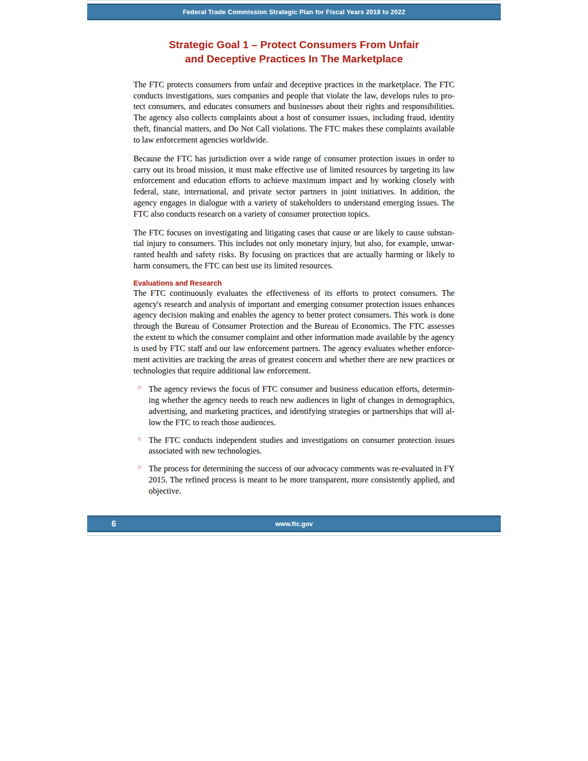Federal Trade Commission Strategic Plan for Fiscal Years 2018 to 2022
Strategic Goal 1 – Protect Consumers From Unfair
and Deceptive Practices In The Marketplace
The FTC protects consumers from unfair and deceptive practices in the marketplace. The FTC conducts investigations, sues companies and people that violate the law, develops rules to protect consumers, and educates consumers and businesses about their rights and responsibilities. The agency also collects complaints about a host of consumer issues, including fraud, identity theft, financial matters, and Do Not Call violations. The FTC makes these complaints available to law enforcement agencies worldwide.
Because the FTC has jurisdiction over a wide range of consumer protection issues in order to carry out its broad mission, it must make effective use of limited resources by targeting its law enforcement and education efforts to achieve maximum impact and by working closely with federal, state, international, and private sector partners in joint initiatives. In addition, the agency engages in dialogue with a variety of stakeholders to understand emerging issues. The FTC also conducts research on a variety of consumer protection topics.
The FTC focuses on investigating and litigating cases that cause or are likely to cause substantial injury to consumers. This includes not only monetary injury, but also, for example, unwarranted health and safety risks. By focusing on practices that are actually harming or likely to harm consumers, the FTC can best use its limited resources.
Evaluations and Research
The FTC continuously evaluates the effectiveness of its efforts to protect consumers. The agency's research and analysis of important and emerging consumer protection issues enhances agency decision making and enables the agency to better protect consumers. This work is done through the Bureau of Consumer Protection and the Bureau of Economics. The FTC assesses the extent to which the consumer complaint and other information made available by the agency is used by FTC staff and our law enforcement partners. The agency evaluates whether enforcement activities are tracking the areas of greatest concern and whether there are new practices or technologies that require additional law enforcement.
The agency reviews the focus of FTC consumer and business education efforts, determining whether the agency needs to reach new audiences in light of changes in demographics, advertising, and marketing practices, and identifying strategies or partnerships that will allow the FTC to reach those audiences.
The FTC conducts independent studies and investigations on consumer protection issues associated with new technologies.
The process for determining the success of our advocacy comments was re-evaluated in FY 2015. The refined process is meant to be more transparent, more consistently applied, and objective.
6 www.ftc.gov